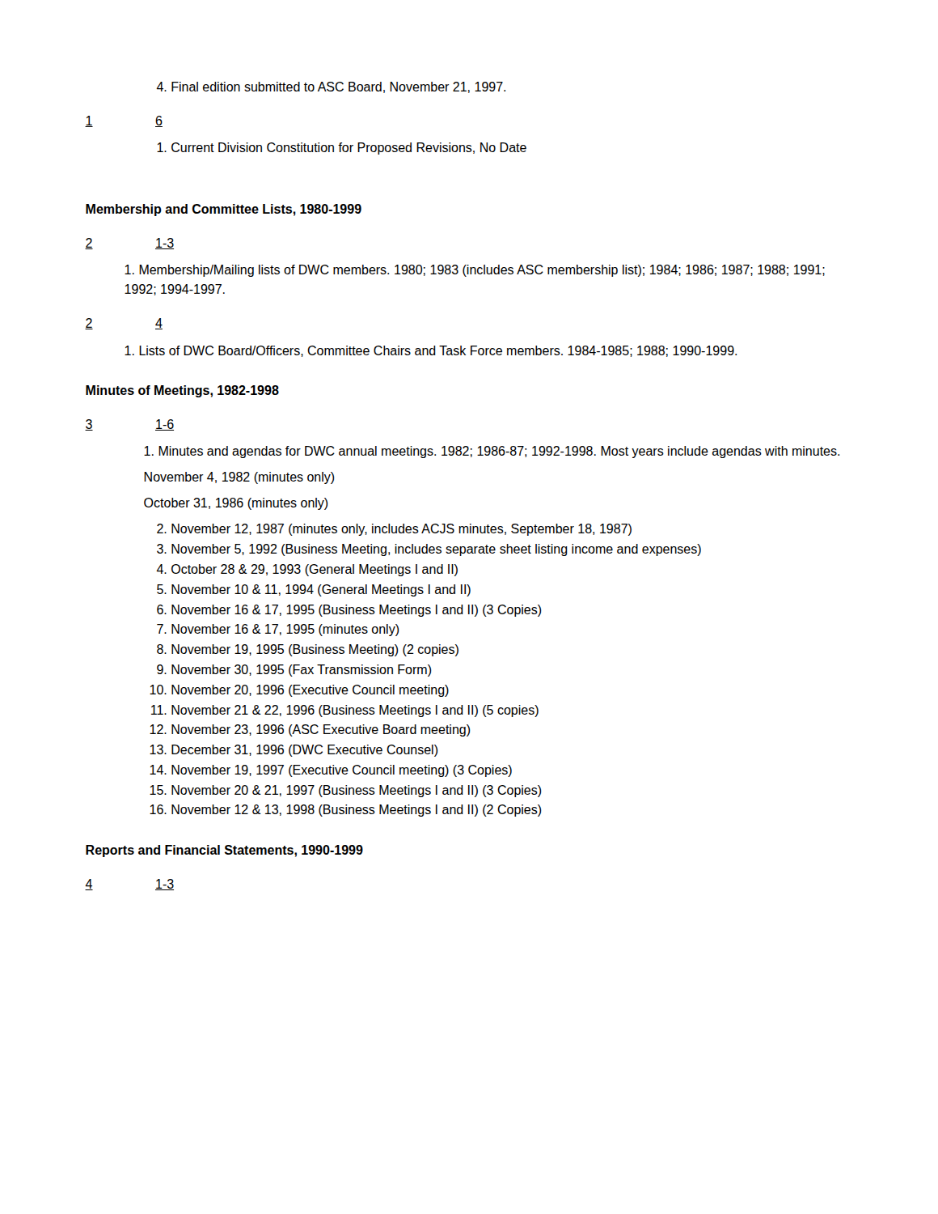Final edition submitted to ASC Board, November 21, 1997.
16
Current Division Constitution for Proposed Revisions, No Date
Membership and Committee Lists, 1980-1999
21-3
1. Membership/Mailing lists of DWC members. 1980; 1983 (includes ASC membership list); 1984; 1986; 1987; 1988; 1991; 1992; 1994-1997.
24
1. Lists of DWC Board/Officers, Committee Chairs and Task Force members. 1984-1985; 1988; 1990-1999.
Minutes of Meetings, 1982-1998
31-6
1. Minutes and agendas for DWC annual meetings. 1982; 1986-87; 1992-1998. Most years include agendas with minutes.
November 4, 1982 (minutes only)
October 31, 1986 (minutes only)
November 12, 1987 (minutes only, includes ACJS minutes, September 18, 1987)
November 5, 1992 (Business Meeting, includes separate sheet listing income and expenses)
October 28 & 29, 1993 (General Meetings I and II)
November 10 & 11, 1994 (General Meetings I and II)
November 16 & 17, 1995 (Business Meetings I and II) (3 Copies)
November 16 & 17, 1995 (minutes only)
November 19, 1995 (Business Meeting) (2 copies)
November 30, 1995 (Fax Transmission Form)
November 20, 1996 (Executive Council meeting)
November 21 & 22, 1996 (Business Meetings I and II) (5 copies)
November 23, 1996 (ASC Executive Board meeting)
December 31, 1996 (DWC Executive Counsel)
November 19, 1997 (Executive Council meeting) (3 Copies)
November 20 & 21, 1997 (Business Meetings I and II) (3 Copies)
November 12 & 13, 1998 (Business Meetings I and II) (2 Copies)
Reports and Financial Statements, 1990-1999
41-3